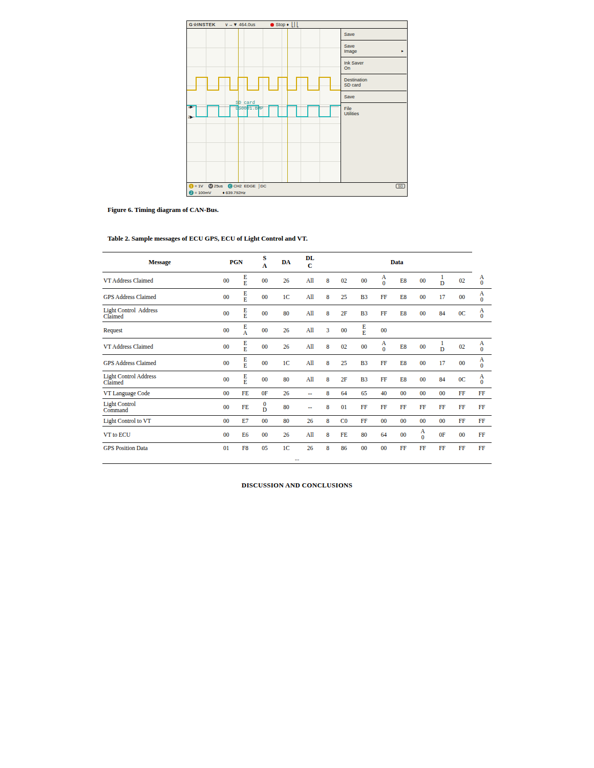G☆INSTEK ∨→▼ 464.0us Stop ♦ ⎣⎢⎣
1▶
2▶
SD card
DS0001.BMP
Save
Save
Image
Ink Saver
On
Destination
SD card
Save
File
Utilities
1= 1V M25us CCH2 EDGE ⌡DC SD
2= 100mV ♦ 639.792Hz
Figure 6. Timing diagram of CAN-Bus.
Table 2. Sample messages of ECU GPS, ECU of Light Control and VT.
| Message | PGN | S A | DA | DL C | Data |
| --- | --- | --- | --- | --- | --- |
| VT Address Claimed | 00 | E E | 00 | 26 | All | 8 | 02 | 00 | A 0 | E8 | 00 | 1 D | 02 | A 0 |
| GPS Address Claimed | 00 | E E | 00 | 1C | All | 8 | 25 | B3 | FF | E8 | 00 | 17 | 00 | A 0 |
| Light Control Address Claimed | 00 | E E | 00 | 80 | All | 8 | 2F | B3 | FF | E8 | 00 | 84 | 0C | A 0 |
| Request | 00 | E A | 00 | 26 | All | 3 | 00 | E E | 00 | | | | | |
| VT Address Claimed | 00 | E E | 00 | 26 | All | 8 | 02 | 00 | A 0 | E8 | 00 | 1 D | 02 | A 0 |
| GPS Address Claimed | 00 | E E | 00 | 1C | All | 8 | 25 | B3 | FF | E8 | 00 | 17 | 00 | A 0 |
| Light Control Address Claimed | 00 | E E | 00 | 80 | All | 8 | 2F | B3 | FF | E8 | 00 | 84 | 0C | A 0 |
| VT Language Code | 00 | FE | 0F | 26 | -- | 8 | 64 | 65 | 40 | 00 | 00 | 00 | FF | FF |
| Light Control Command | 00 | FE | 0 D | 80 | -- | 8 | 01 | FF | FF | FF | FF | FF | FF | FF |
| Light Control to VT | 00 | E7 | 00 | 80 | 26 | 8 | C0 | FF | 00 | 00 | 00 | 00 | FF | FF |
| VT to ECU | 00 | E6 | 00 | 26 | All | 8 | FE | 80 | 64 | 00 | A 0 | 0F | 00 | FF |
| GPS Position Data | 01 | F8 | 05 | 1C | 26 | 8 | 86 | 00 | 00 | FF | FF | FF | FF | FF |
| ... |
DISCUSSION AND CONCLUSIONS